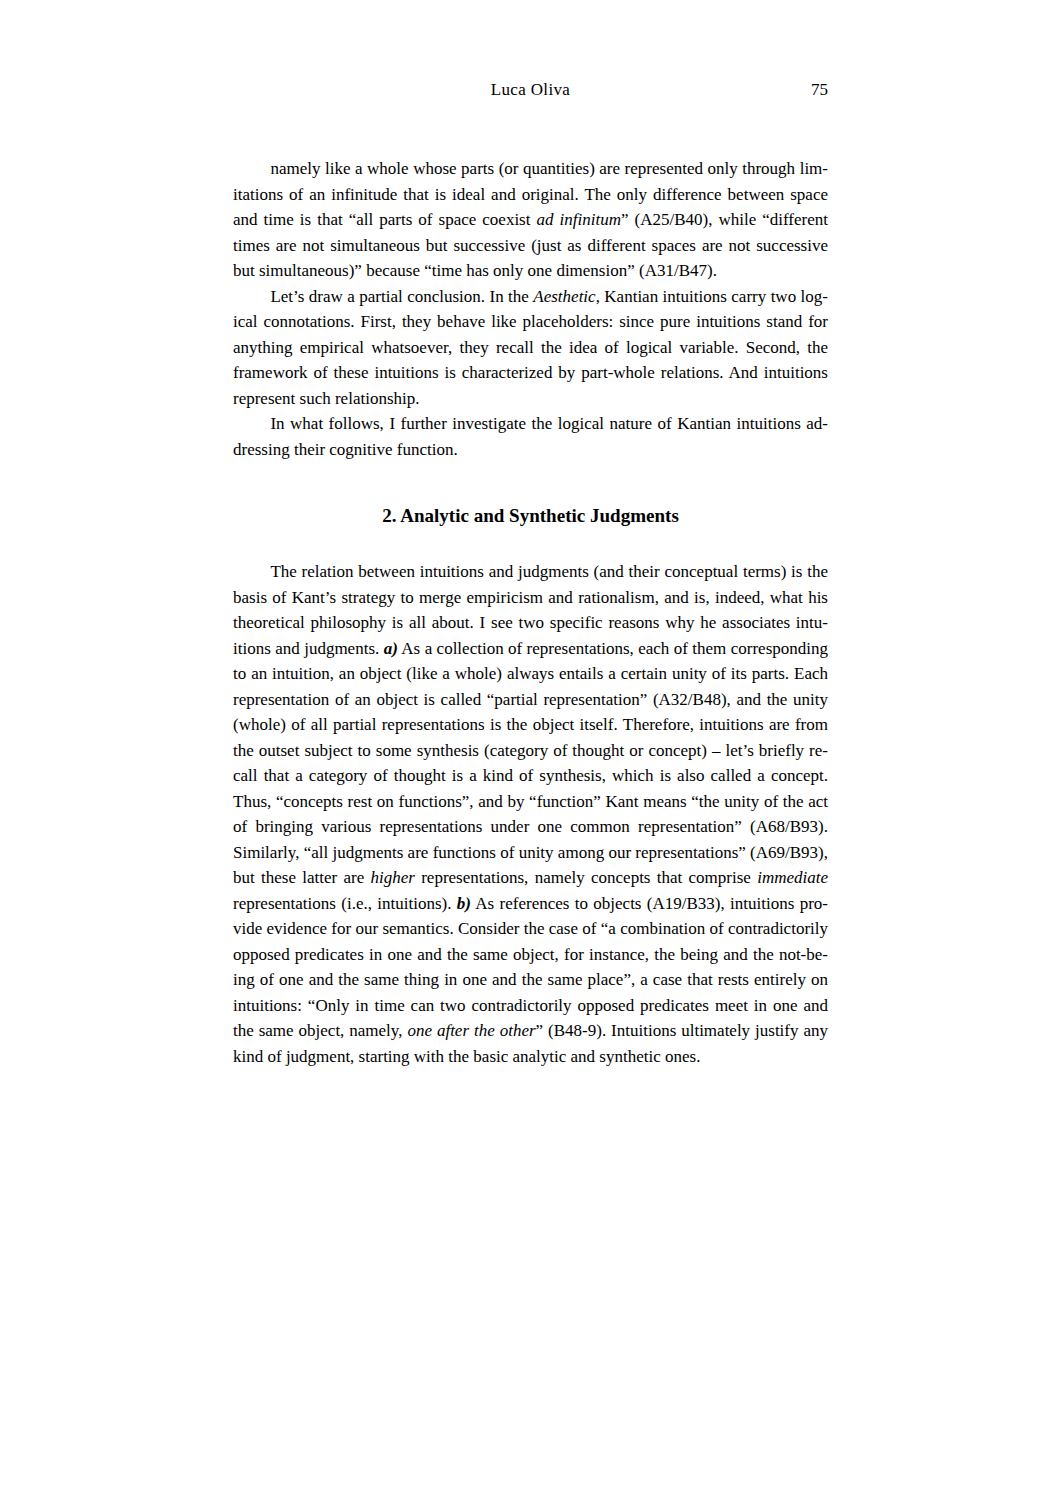Luca Oliva 75
namely like a whole whose parts (or quantities) are represented only through limitations of an infinitude that is ideal and original. The only difference between space and time is that “all parts of space coexist ad infinitum” (A25/B40), while “different times are not simultaneous but successive (just as different spaces are not successive but simultaneous)” because “time has only one dimension” (A31/B47).
Let’s draw a partial conclusion. In the Aesthetic, Kantian intuitions carry two logical connotations. First, they behave like placeholders: since pure intuitions stand for anything empirical whatsoever, they recall the idea of logical variable. Second, the framework of these intuitions is characterized by part-whole relations. And intuitions represent such relationship.
In what follows, I further investigate the logical nature of Kantian intuitions addressing their cognitive function.
2. Analytic and Synthetic Judgments
The relation between intuitions and judgments (and their conceptual terms) is the basis of Kant’s strategy to merge empiricism and rationalism, and is, indeed, what his theoretical philosophy is all about. I see two specific reasons why he associates intuitions and judgments. a) As a collection of representations, each of them corresponding to an intuition, an object (like a whole) always entails a certain unity of its parts. Each representation of an object is called “partial representation” (A32/B48), and the unity (whole) of all partial representations is the object itself. Therefore, intuitions are from the outset subject to some synthesis (category of thought or concept) – let’s briefly recall that a category of thought is a kind of synthesis, which is also called a concept. Thus, “concepts rest on functions”, and by “function” Kant means “the unity of the act of bringing various representations under one common representation” (A68/B93). Similarly, “all judgments are functions of unity among our representations” (A69/B93), but these latter are higher representations, namely concepts that comprise immediate representations (i.e., intuitions). b) As references to objects (A19/B33), intuitions provide evidence for our semantics. Consider the case of “a combination of contradictorily opposed predicates in one and the same object, for instance, the being and the not-being of one and the same thing in one and the same place”, a case that rests entirely on intuitions: “Only in time can two contradictorily opposed predicates meet in one and the same object, namely, one after the other” (B48-9). Intuitions ultimately justify any kind of judgment, starting with the basic analytic and synthetic ones.